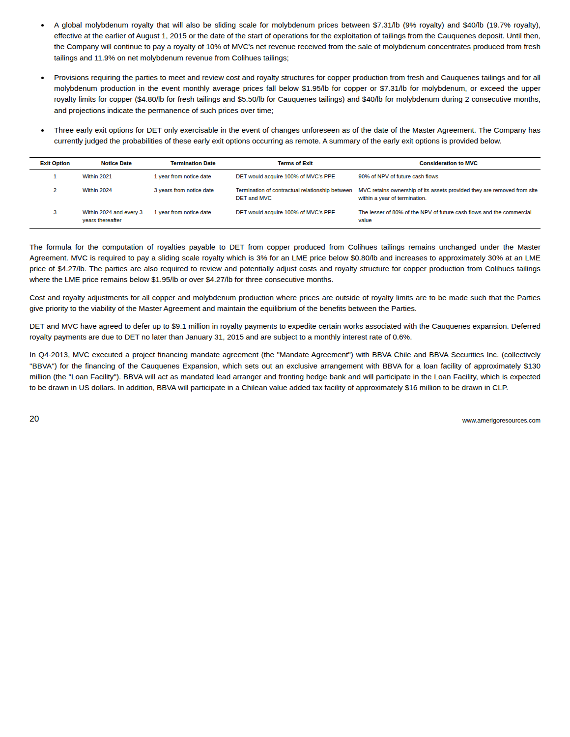A global molybdenum royalty that will also be sliding scale for molybdenum prices between $7.31/lb (9% royalty) and $40/lb (19.7% royalty), effective at the earlier of August 1, 2015 or the date of the start of operations for the exploitation of tailings from the Cauquenes deposit. Until then, the Company will continue to pay a royalty of 10% of MVC's net revenue received from the sale of molybdenum concentrates produced from fresh tailings and 11.9% on net molybdenum revenue from Colihues tailings;
Provisions requiring the parties to meet and review cost and royalty structures for copper production from fresh and Cauquenes tailings and for all molybdenum production in the event monthly average prices fall below $1.95/lb for copper or $7.31/lb for molybdenum, or exceed the upper royalty limits for copper ($4.80/lb for fresh tailings and $5.50/lb for Cauquenes tailings) and $40/lb for molybdenum during 2 consecutive months, and projections indicate the permanence of such prices over time;
Three early exit options for DET only exercisable in the event of changes unforeseen as of the date of the Master Agreement. The Company has currently judged the probabilities of these early exit options occurring as remote. A summary of the early exit options is provided below.
| Exit Option | Notice Date | Termination Date | Terms of Exit | Consideration to MVC |
| --- | --- | --- | --- | --- |
| 1 | Within 2021 | 1 year from notice date | DET would acquire 100% of MVC's PPE | 90% of NPV of future cash flows |
| 2 | Within 2024 | 3 years from notice date | Termination of contractual relationship between DET and MVC | MVC retains ownership of its assets provided they are removed from site within a year of termination. |
| 3 | Within 2024 and every 3 years thereafter | 1 year from notice date | DET would acquire 100% of MVC's PPE | The lesser of 80% of the NPV of future cash flows and the commercial value |
The formula for the computation of royalties payable to DET from copper produced from Colihues tailings remains unchanged under the Master Agreement. MVC is required to pay a sliding scale royalty which is 3% for an LME price below $0.80/lb and increases to approximately 30% at an LME price of $4.27/lb. The parties are also required to review and potentially adjust costs and royalty structure for copper production from Colihues tailings where the LME price remains below $1.95/lb or over $4.27/lb for three consecutive months.
Cost and royalty adjustments for all copper and molybdenum production where prices are outside of royalty limits are to be made such that the Parties give priority to the viability of the Master Agreement and maintain the equilibrium of the benefits between the Parties.
DET and MVC have agreed to defer up to $9.1 million in royalty payments to expedite certain works associated with the Cauquenes expansion. Deferred royalty payments are due to DET no later than January 31, 2015 and are subject to a monthly interest rate of 0.6%.
In Q4-2013, MVC executed a project financing mandate agreement (the "Mandate Agreement") with BBVA Chile and BBVA Securities Inc. (collectively "BBVA") for the financing of the Cauquenes Expansion, which sets out an exclusive arrangement with BBVA for a loan facility of approximately $130 million (the "Loan Facility"). BBVA will act as mandated lead arranger and fronting hedge bank and will participate in the Loan Facility, which is expected to be drawn in US dollars. In addition, BBVA will participate in a Chilean value added tax facility of approximately $16 million to be drawn in CLP.
20
www.amerigoresources.com